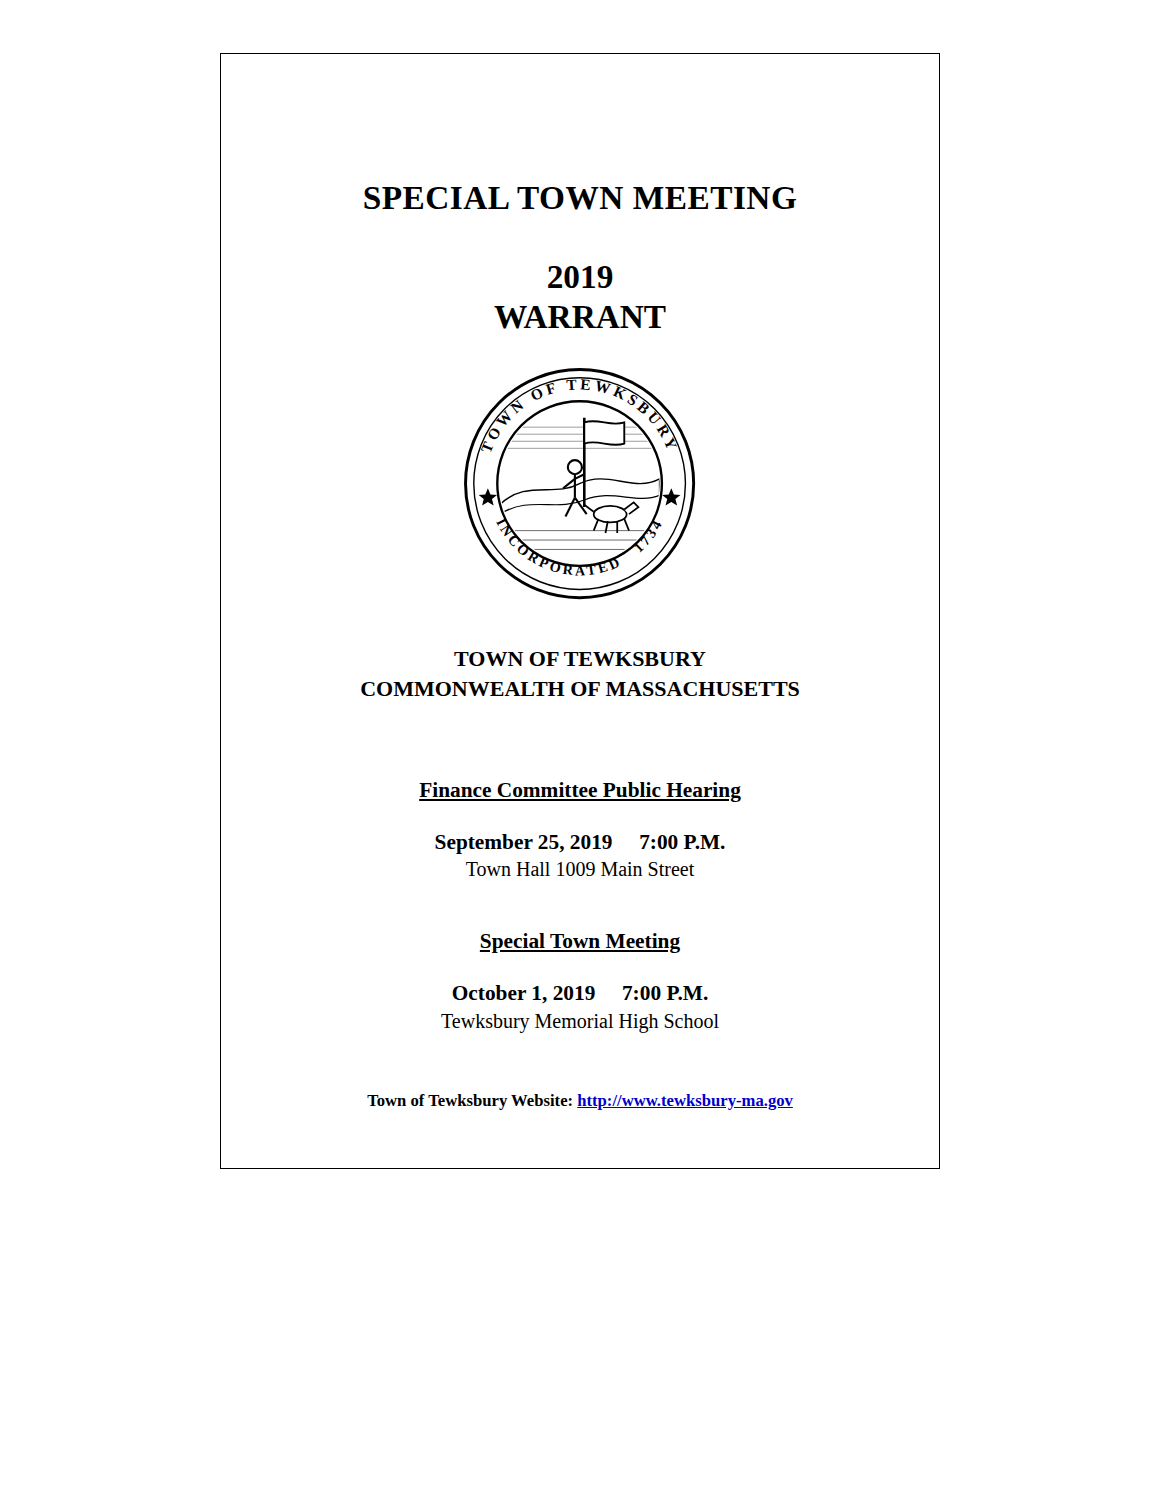SPECIAL TOWN MEETING
2019
WARRANT
TOWN OF TEWKSBURY INCORPORATED 1734
TOWN OF TEWKSBURY
COMMONWEALTH OF MASSACHUSETTS
Finance Committee Public Hearing
September 25, 2019 7:00 P.M.
Town Hall 1009 Main Street
Special Town Meeting
October 1, 2019 7:00 P.M.
Tewksbury Memorial High School
Town of Tewksbury Website: http://www.tewksbury-ma.gov